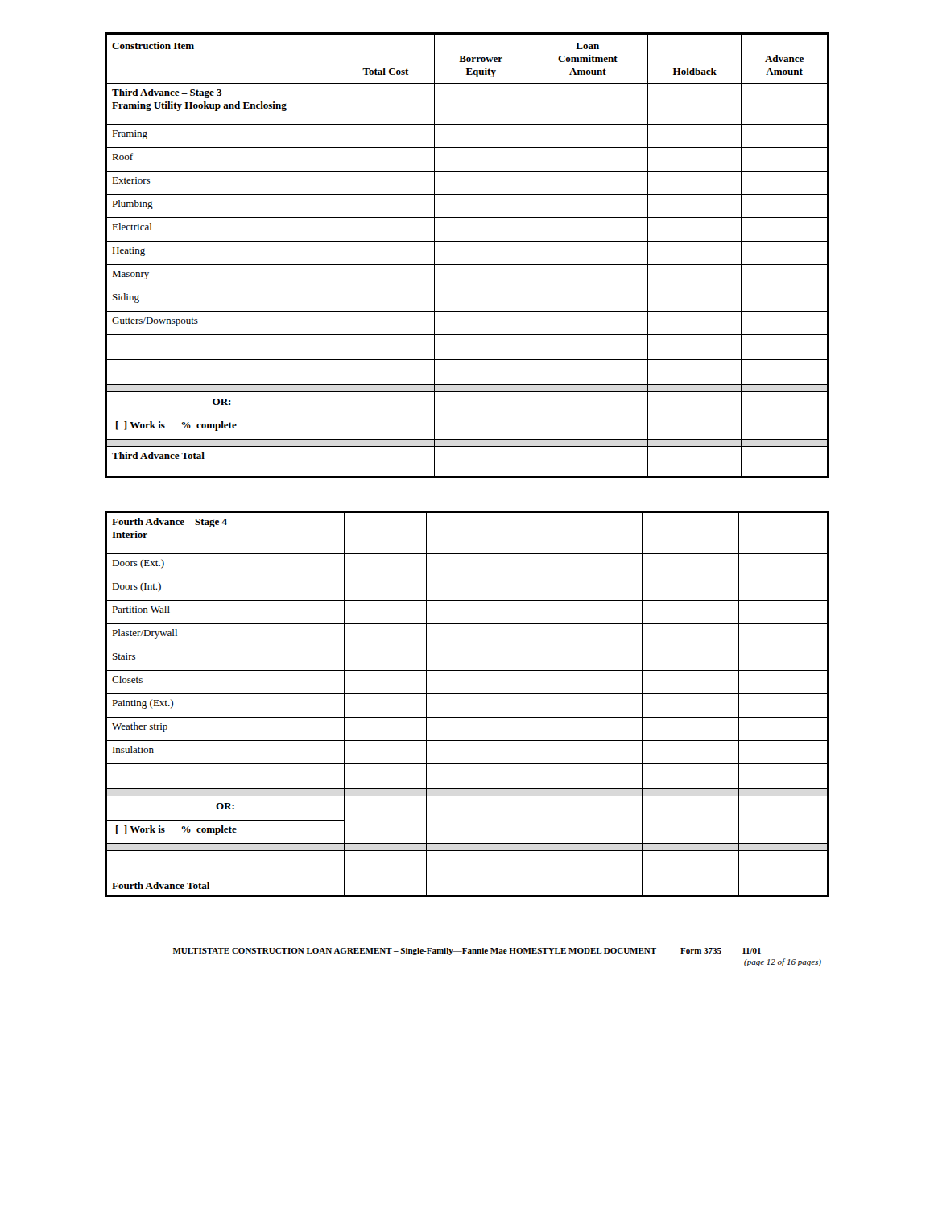| Construction Item | Total Cost | Borrower Equity | Loan Commitment Amount | Holdback | Advance Amount |
| --- | --- | --- | --- | --- | --- |
| Third Advance – Stage 3 Framing Utility Hookup and Enclosing | | | | | |
| Framing | | | | | |
| Roof | | | | | |
| Exteriors | | | | | |
| Plumbing | | | | | |
| Electrical | | | | | |
| Heating | | | | | |
| Masonry | | | | | |
| Siding | | | | | |
| Gutters/Downspouts | | | | | |
| OR: | | | | | |
| [ ] Work is % complete |
| Third Advance Total | | | | | |
| Fourth Advance – Stage 4 Interior | | | | | |
| Doors (Ext.) | | | | | |
| Doors (Int.) | | | | | |
| Partition Wall | | | | | |
| Plaster/Drywall | | | | | |
| Stairs | | | | | |
| Closets | | | | | |
| Painting (Ext.) | | | | | |
| Weather strip | | | | | |
| Insulation | | | | | |
| OR: | | | | | |
| [ ] Work is % complete |
| Fourth Advance Total | | | | | |
MULTISTATE CONSTRUCTION LOAN AGREEMENT – Single-Family—Fannie Mae HOMESTYLE MODEL DOCUMENT Form 3735 11/01
(page 12 of 16 pages)